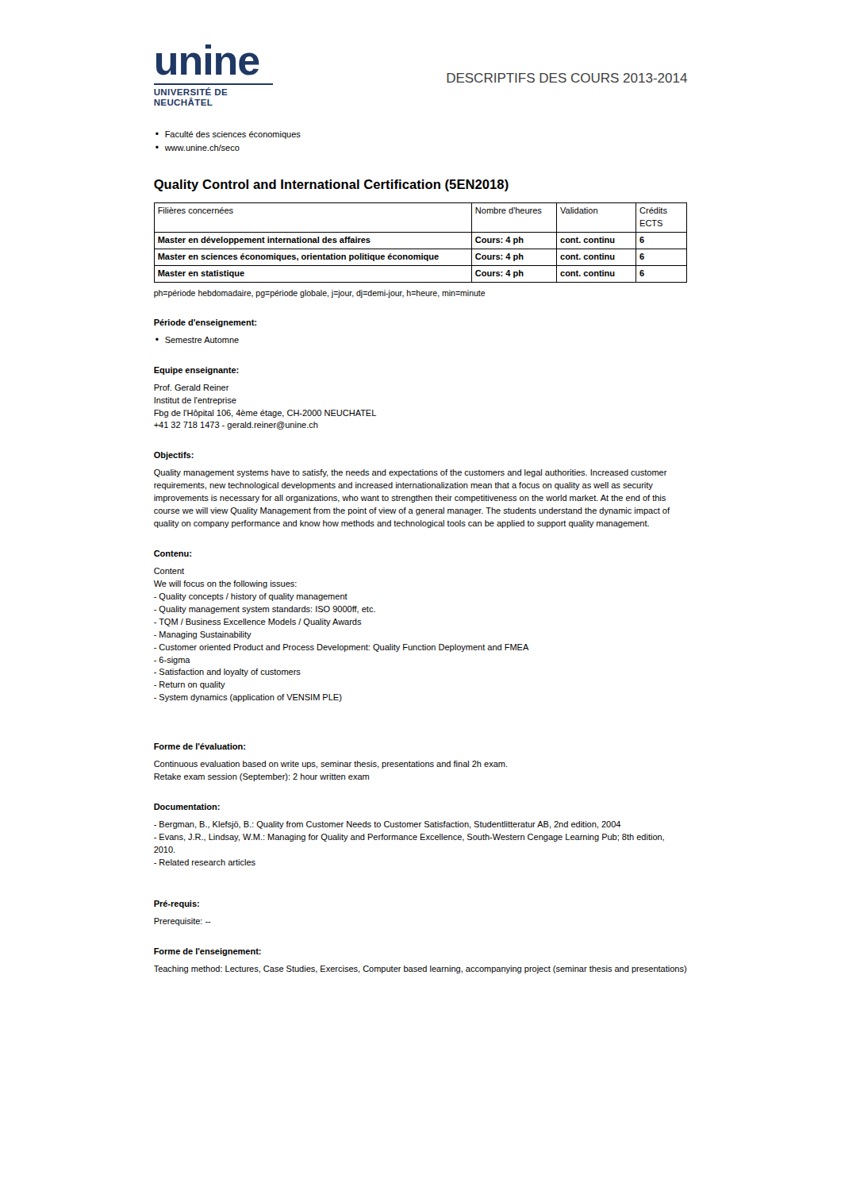unine
UNIVERSITÉ DE
NEUCHÂTEL
DESCRIPTIFS DES COURS 2013-2014
Faculté des sciences économiques
www.unine.ch/seco
Quality Control and International Certification (5EN2018)
| Filières concernées | Nombre d'heures | Validation | Crédits ECTS |
| --- | --- | --- | --- |
| Master en développement international des affaires | Cours: 4 ph | cont. continu | 6 |
| Master en sciences économiques, orientation politique économique | Cours: 4 ph | cont. continu | 6 |
| Master en statistique | Cours: 4 ph | cont. continu | 6 |
ph=période hebdomadaire, pg=période globale, j=jour, dj=demi-jour, h=heure, min=minute
Période d'enseignement:
Semestre Automne
Equipe enseignante:
Prof. Gerald Reiner
Institut de l'entreprise
Fbg de l'Hôpital 106, 4ème étage, CH-2000 NEUCHATEL
+41 32 718 1473 - gerald.reiner@unine.ch
Objectifs:
Quality management systems have to satisfy, the needs and expectations of the customers and legal authorities. Increased customer requirements, new technological developments and increased internationalization mean that a focus on quality as well as security improvements is necessary for all organizations, who want to strengthen their competitiveness on the world market. At the end of this course we will view Quality Management from the point of view of a general manager. The students understand the dynamic impact of quality on company performance and know how methods and technological tools can be applied to support quality management.
Contenu:
Content
We will focus on the following issues:
- Quality concepts / history of quality management
- Quality management system standards: ISO 9000ff, etc.
- TQM / Business Excellence Models / Quality Awards
- Managing Sustainability
- Customer oriented Product and Process Development: Quality Function Deployment and FMEA
- 6-sigma
- Satisfaction and loyalty of customers
- Return on quality
- System dynamics (application of VENSIM PLE)
Forme de l'évaluation:
Continuous evaluation based on write ups, seminar thesis, presentations and final 2h exam.
Retake exam session (September): 2 hour written exam
Documentation:
- Bergman, B., Klefsjö, B.: Quality from Customer Needs to Customer Satisfaction, Studentlitteratur AB, 2nd edition, 2004
- Evans, J.R., Lindsay, W.M.: Managing for Quality and Performance Excellence, South-Western Cengage Learning Pub; 8th edition, 2010.
- Related research articles
Pré-requis:
Prerequisite: --
Forme de l'enseignement:
Teaching method: Lectures, Case Studies, Exercises, Computer based learning, accompanying project (seminar thesis and presentations)